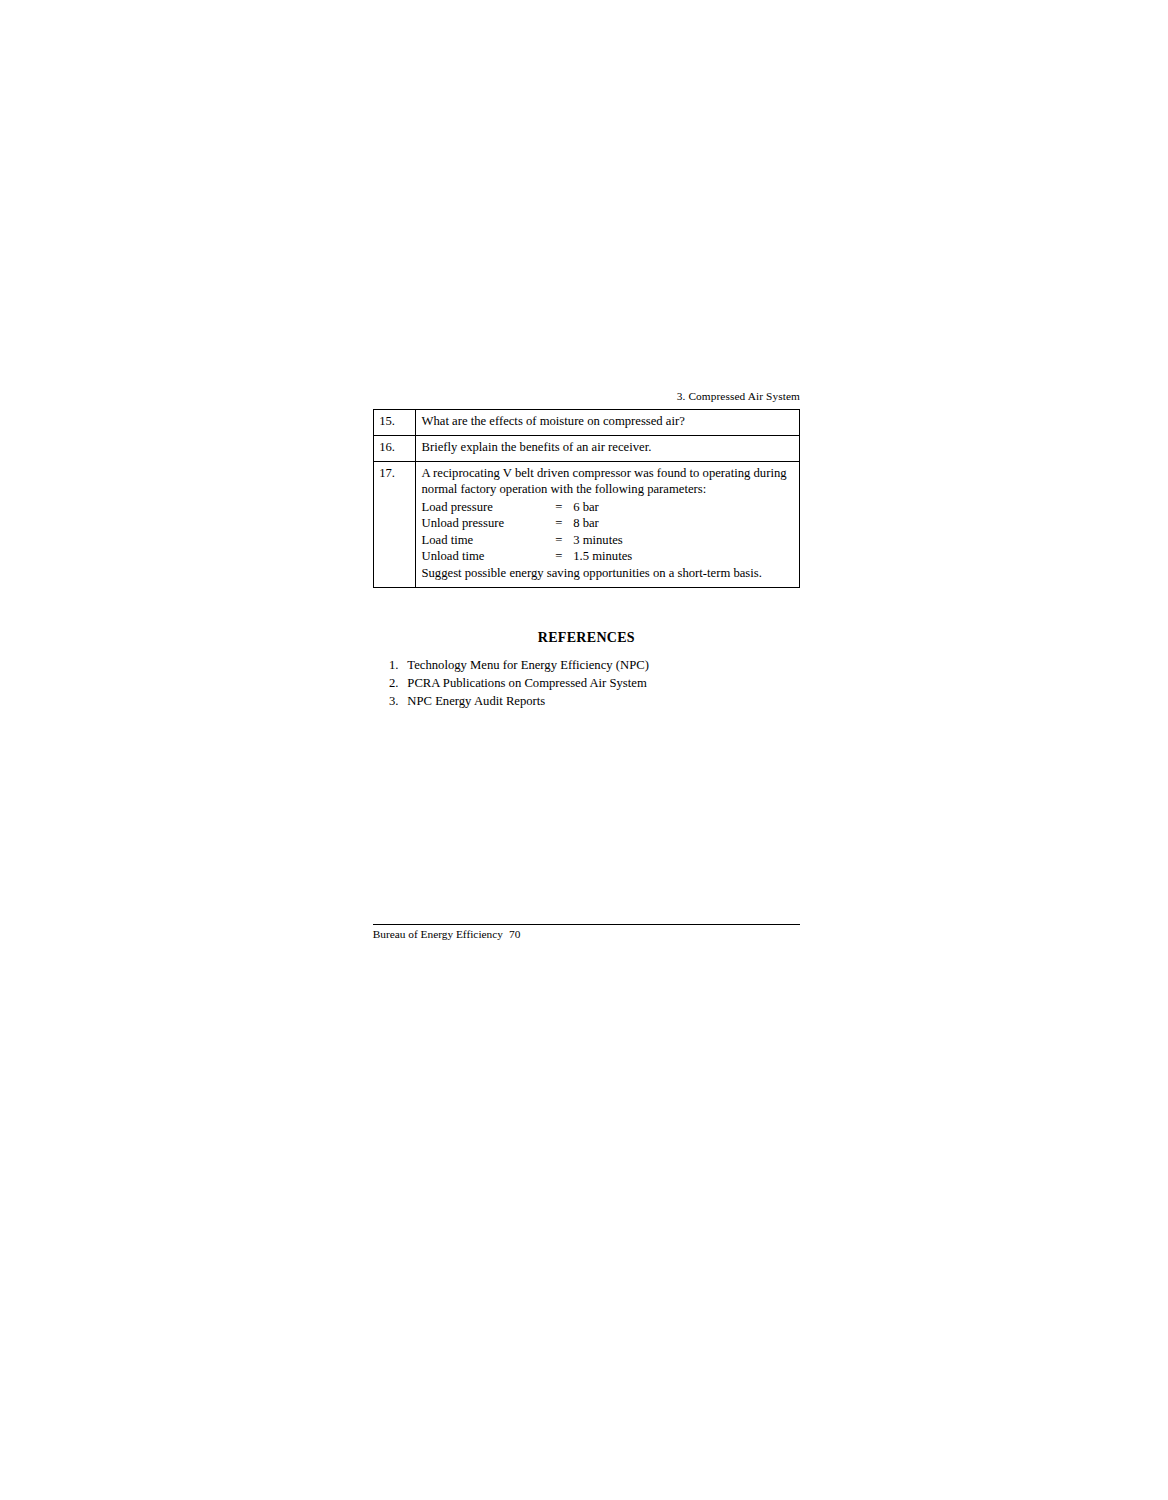3. Compressed Air System
| 15. | What are the effects of moisture on compressed air? |
| 16. | Briefly explain the benefits of an air receiver. |
| 17. | A reciprocating V belt driven compressor was found to operating during normal factory operation with the following parameters: / Load pressure / = / 6 bar / / Unload pressure / = / 8 bar / / Load time / = / 3 minutes / / Unload time / = / 1.5 minutes / Suggest possible energy saving opportunities on a short-term basis. |
REFERENCES
Technology Menu for Energy Efficiency (NPC)
PCRA Publications on Compressed Air System
NPC Energy Audit Reports
Bureau of Energy Efficiency 70